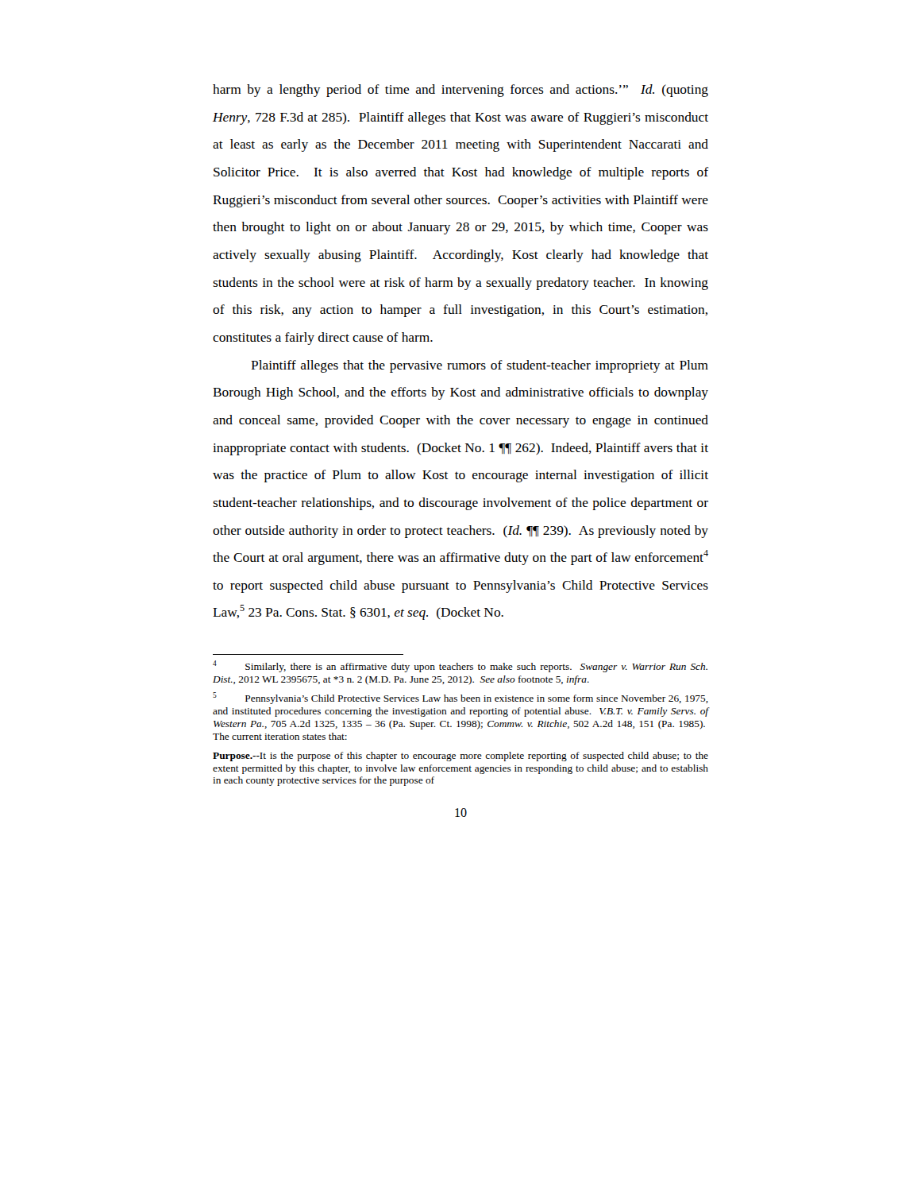harm by a lengthy period of time and intervening forces and actions.’” Id. (quoting Henry, 728 F.3d at 285). Plaintiff alleges that Kost was aware of Ruggieri’s misconduct at least as early as the December 2011 meeting with Superintendent Naccarati and Solicitor Price. It is also averred that Kost had knowledge of multiple reports of Ruggieri’s misconduct from several other sources. Cooper’s activities with Plaintiff were then brought to light on or about January 28 or 29, 2015, by which time, Cooper was actively sexually abusing Plaintiff. Accordingly, Kost clearly had knowledge that students in the school were at risk of harm by a sexually predatory teacher. In knowing of this risk, any action to hamper a full investigation, in this Court’s estimation, constitutes a fairly direct cause of harm.
Plaintiff alleges that the pervasive rumors of student-teacher impropriety at Plum Borough High School, and the efforts by Kost and administrative officials to downplay and conceal same, provided Cooper with the cover necessary to engage in continued inappropriate contact with students. (Docket No. 1 ¶¶ 262). Indeed, Plaintiff avers that it was the practice of Plum to allow Kost to encourage internal investigation of illicit student-teacher relationships, and to discourage involvement of the police department or other outside authority in order to protect teachers. (Id. ¶¶ 239). As previously noted by the Court at oral argument, there was an affirmative duty on the part of law enforcement4 to report suspected child abuse pursuant to Pennsylvania’s Child Protective Services Law,5 23 Pa. Cons. Stat. § 6301, et seq. (Docket No.
4 Similarly, there is an affirmative duty upon teachers to make such reports. Swanger v. Warrior Run Sch. Dist., 2012 WL 2395675, at *3 n. 2 (M.D. Pa. June 25, 2012). See also footnote 5, infra.
5 Pennsylvania’s Child Protective Services Law has been in existence in some form since November 26, 1975, and instituted procedures concerning the investigation and reporting of potential abuse. V.B.T. v. Family Servs. of Western Pa., 705 A.2d 1325, 1335 – 36 (Pa. Super. Ct. 1998); Commw. v. Ritchie, 502 A.2d 148, 151 (Pa. 1985). The current iteration states that:
Purpose.--It is the purpose of this chapter to encourage more complete reporting of suspected child abuse; to the extent permitted by this chapter, to involve law enforcement agencies in responding to child abuse; and to establish in each county protective services for the purpose of
10